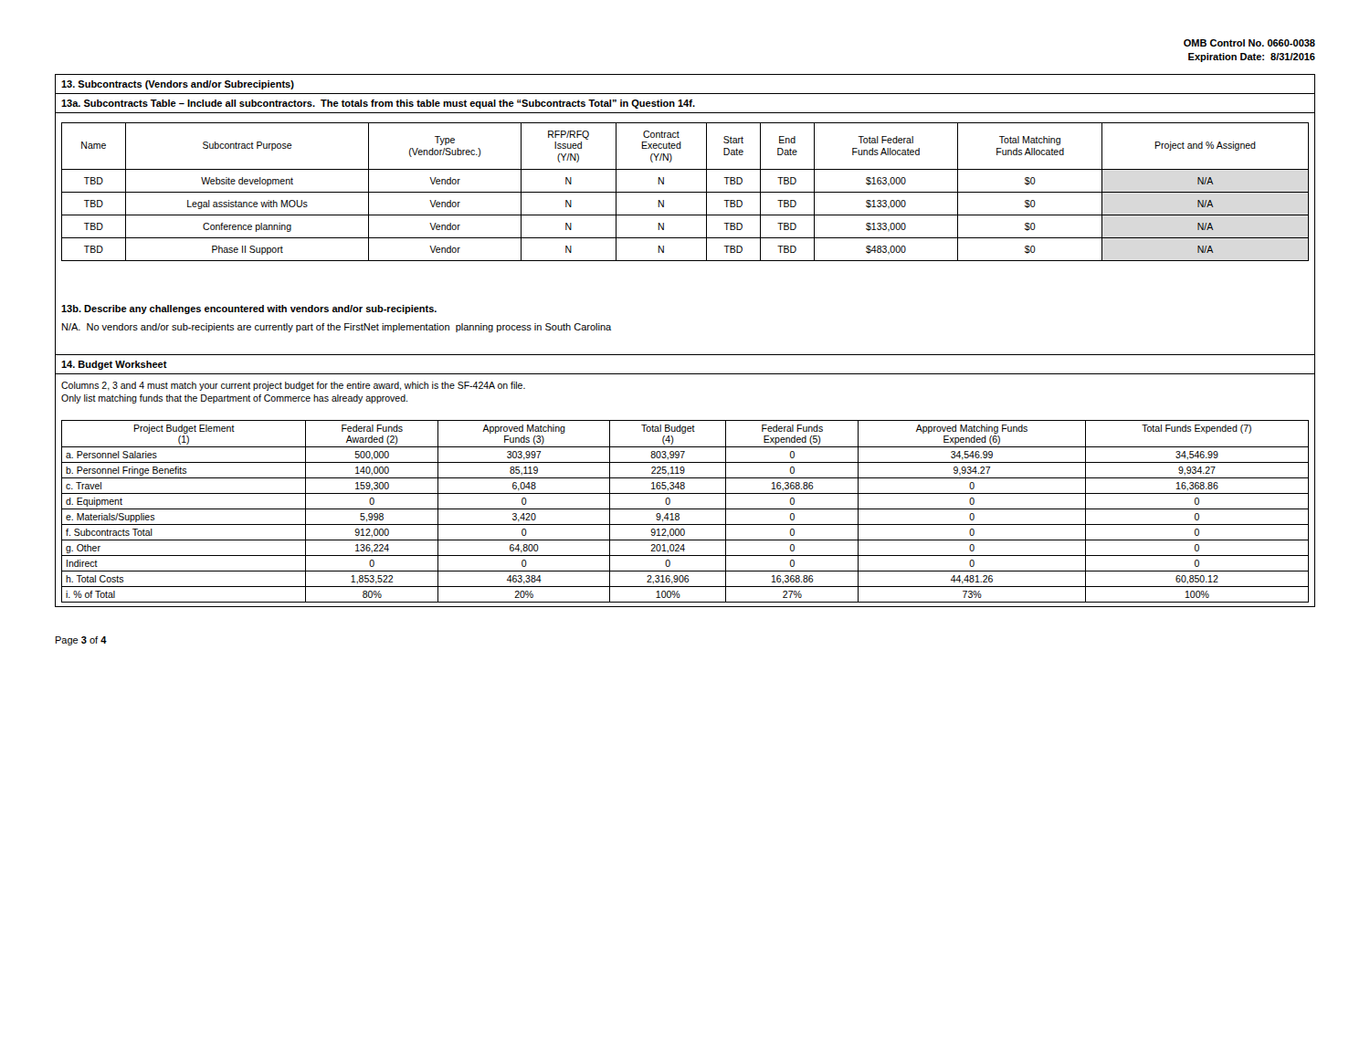OMB Control No. 0660-0038
Expiration Date: 8/31/2016
| 13. Subcontracts (Vendors and/or Subrecipients) |
| 13a. Subcontracts Table – Include all subcontractors. The totals from this table must equal the “Subcontracts Total” in Question 14f. |
| / Name / Subcontract Purpose / Type (Vendor/Subrec.) / RFP/RFQ Issued (Y/N) / Contract Executed (Y/N) / Start Date / End Date / Total Federal Funds Allocated / Total Matching Funds Allocated / Project and % Assigned / / --- / --- / --- / --- / --- / --- / --- / --- / --- / --- / / TBD / Website development / Vendor / N / N / TBD / TBD / $163,000 / $0 / N/A / / TBD / Legal assistance with MOUs / Vendor / N / N / TBD / TBD / $133,000 / $0 / N/A / / TBD / Conference planning / Vendor / N / N / TBD / TBD / $133,000 / $0 / N/A / / TBD / Phase II Support / Vendor / N / N / TBD / TBD / $483,000 / $0 / N/A / 13b. Describe any challenges encountered with vendors and/or sub-recipients. N/A. No vendors and/or sub-recipients are currently part of the FirstNet implementation planning process in South Carolina |
| 14. Budget Worksheet |
| Columns 2, 3 and 4 must match your current project budget for the entire award, which is the SF-424A on file. Only list matching funds that the Department of Commerce has already approved. / Project Budget Element (1) / Federal Funds Awarded (2) / Approved Matching Funds (3) / Total Budget (4) / Federal Funds Expended (5) / Approved Matching Funds Expended (6) / Total Funds Expended (7) / / --- / --- / --- / --- / --- / --- / --- / / a. Personnel Salaries / 500,000 / 303,997 / 803,997 / 0 / 34,546.99 / 34,546.99 / / b. Personnel Fringe Benefits / 140,000 / 85,119 / 225,119 / 0 / 9,934.27 / 9,934.27 / / c. Travel / 159,300 / 6,048 / 165,348 / 16,368.86 / 0 / 16,368.86 / / d. Equipment / 0 / 0 / 0 / 0 / 0 / 0 / / e. Materials/Supplies / 5,998 / 3,420 / 9,418 / 0 / 0 / 0 / / f. Subcontracts Total / 912,000 / 0 / 912,000 / 0 / 0 / 0 / / g. Other / 136,224 / 64,800 / 201,024 / 0 / 0 / 0 / / Indirect / 0 / 0 / 0 / 0 / 0 / 0 / / h. Total Costs / 1,853,522 / 463,384 / 2,316,906 / 16,368.86 / 44,481.26 / 60,850.12 / / i. % of Total / 80% / 20% / 100% / 27% / 73% / 100% / |
Page 3 of 4